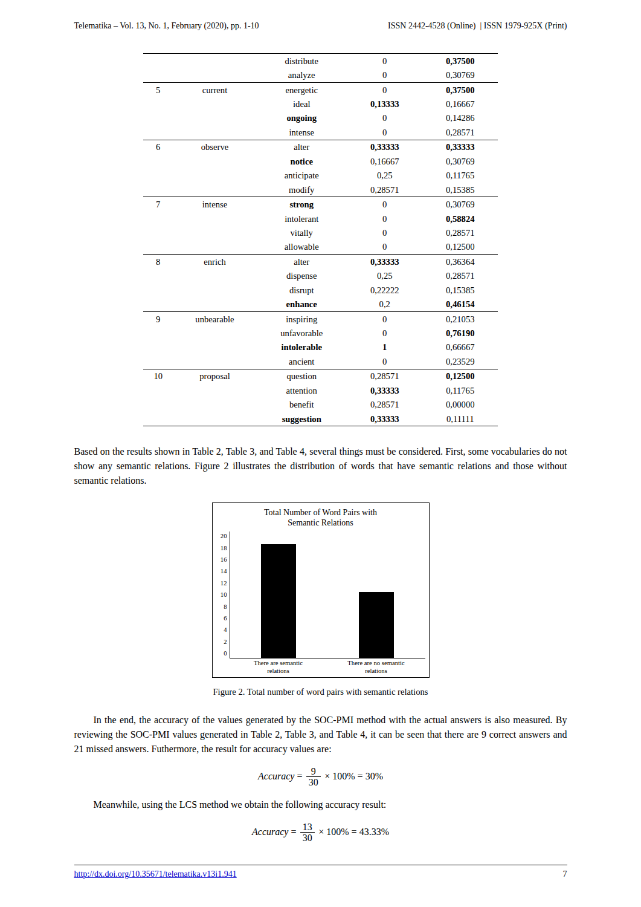Telematika – Vol. 13, No. 1, February (2020), pp. 1-10
ISSN 2442-4528 (Online) | ISSN 1979-925X (Print)
| | | distribute | 0 | 0,37500 |
| | | analyze | 0 | 0,30769 |
| 5 | current | energetic | 0 | 0,37500 |
| | | ideal | 0,13333 | 0,16667 |
| | | ongoing | 0 | 0,14286 |
| | | intense | 0 | 0,28571 |
| 6 | observe | alter | 0,33333 | 0,33333 |
| | | notice | 0,16667 | 0,30769 |
| | | anticipate | 0,25 | 0,11765 |
| | | modify | 0,28571 | 0,15385 |
| 7 | intense | strong | 0 | 0,30769 |
| | | intolerant | 0 | 0,58824 |
| | | vitally | 0 | 0,28571 |
| | | allowable | 0 | 0,12500 |
| 8 | enrich | alter | 0,33333 | 0,36364 |
| | | dispense | 0,25 | 0,28571 |
| | | disrupt | 0,22222 | 0,15385 |
| | | enhance | 0,2 | 0,46154 |
| 9 | unbearable | inspiring | 0 | 0,21053 |
| | | unfavorable | 0 | 0,76190 |
| | | intolerable | 1 | 0,66667 |
| | | ancient | 0 | 0,23529 |
| 10 | proposal | question | 0,28571 | 0,12500 |
| | | attention | 0,33333 | 0,11765 |
| | | benefit | 0,28571 | 0,00000 |
| | | suggestion | 0,33333 | 0,11111 |
Based on the results shown in Table 2, Table 3, and Table 4, several things must be considered. First, some vocabularies do not show any semantic relations. Figure 2 illustrates the distribution of words that have semantic relations and those without semantic relations.
Total Number of Word Pairs with
Semantic Relations
20 18 16 14 12 10 8 6 4 2 0
There are semantic
relations There are no semantic
relations
Figure 2. Total number of word pairs with semantic relations
In the end, the accuracy of the values generated by the SOC-PMI method with the actual answers is also measured. By reviewing the SOC-PMI values generated in Table 2, Table 3, and Table 4, it can be seen that there are 9 correct answers and 21 missed answers. Futhermore, the result for accuracy values are:
Accuracy = 930 × 100% = 30%
Meanwhile, using the LCS method we obtain the following accuracy result:
Accuracy = 1330 × 100% = 43.33%
http://dx.doi.org/10.35671/telematika.v13i1.941
7